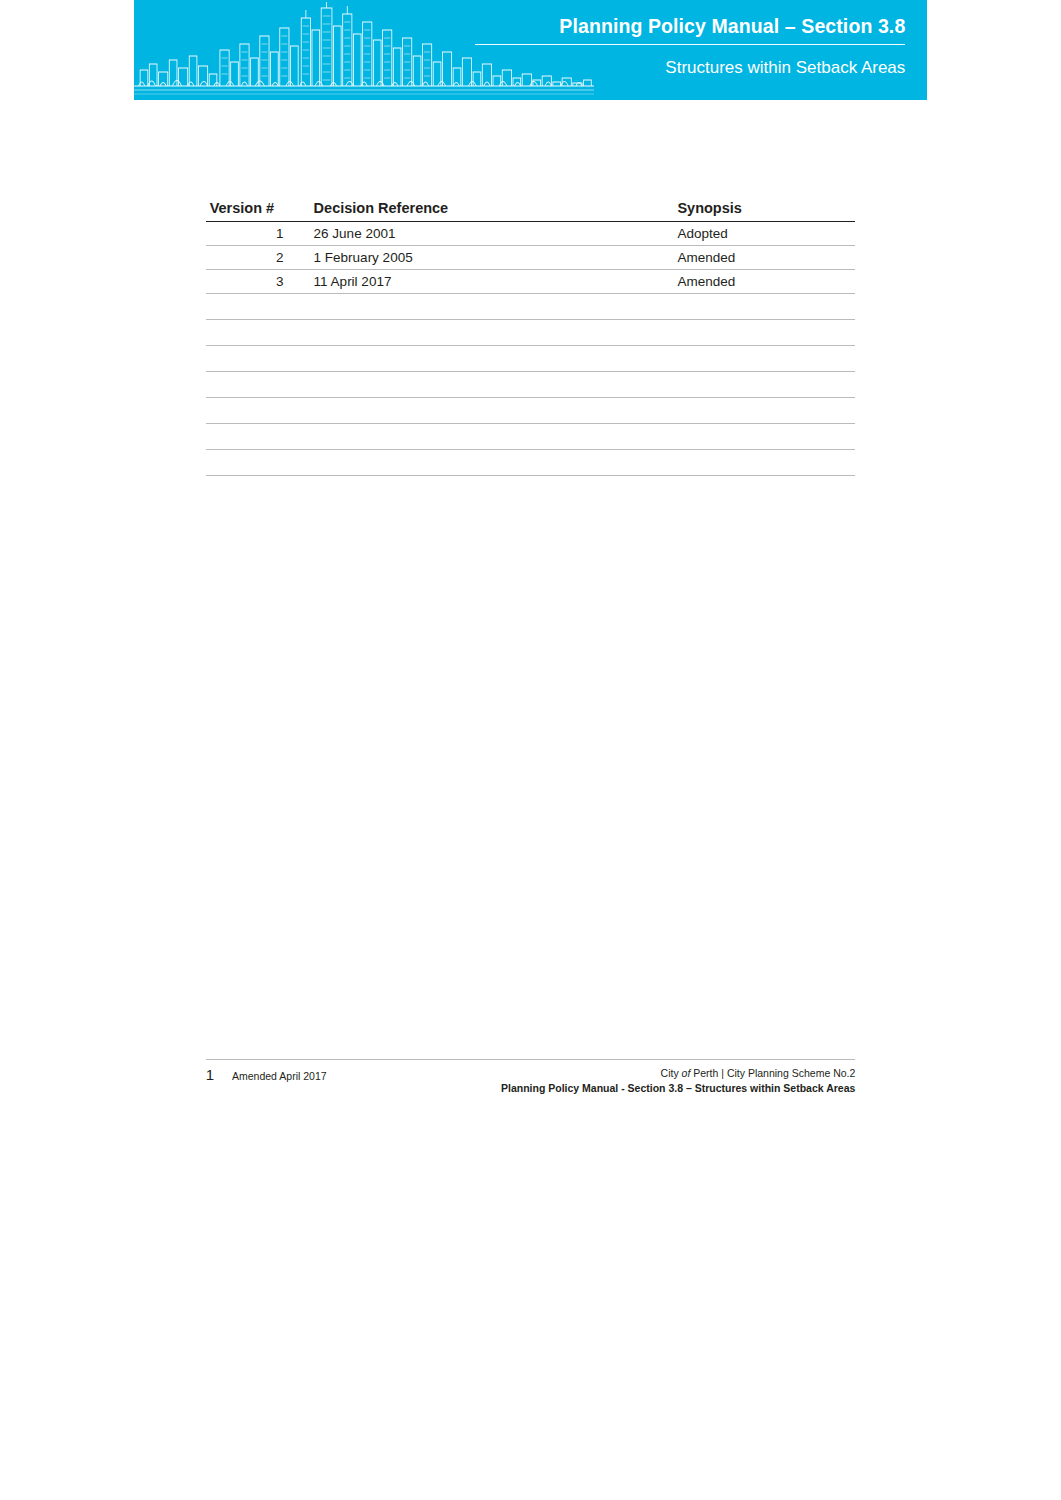Planning Policy Manual – Section 3.8
Structures within Setback Areas
| Version # | Decision Reference | Synopsis |
| --- | --- | --- |
| 1 | 26 June 2001 | Adopted |
| 2 | 1 February 2005 | Amended |
| 3 | 11 April 2017 | Amended |
1 Amended April 2017
City of Perth | City Planning Scheme No.2
Planning Policy Manual - Section 3.8 – Structures within Setback Areas